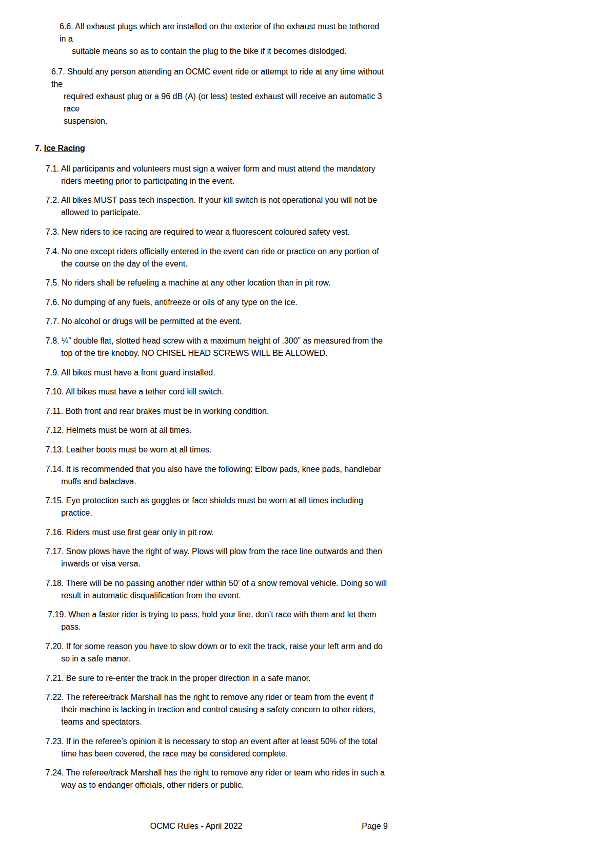6.6. All exhaust plugs which are installed on the exterior of the exhaust must be tethered in a suitable means so as to contain the plug to the bike if it becomes dislodged.
6.7. Should any person attending an OCMC event ride or attempt to ride at any time without the required exhaust plug or a 96 dB (A) (or less) tested exhaust will receive an automatic 3 race suspension.
7. Ice Racing
7.1. All participants and volunteers must sign a waiver form and must attend the mandatory riders meeting prior to participating in the event.
7.2. All bikes MUST pass tech inspection. If your kill switch is not operational you will not be allowed to participate.
7.3. New riders to ice racing are required to wear a fluorescent coloured safety vest.
7.4. No one except riders officially entered in the event can ride or practice on any portion of the course on the day of the event.
7.5. No riders shall be refueling a machine at any other location than in pit row.
7.6. No dumping of any fuels, antifreeze or oils of any type on the ice.
7.7. No alcohol or drugs will be permitted at the event.
7.8. ¼” double flat, slotted head screw with a maximum height of .300” as measured from the top of the tire knobby. NO CHISEL HEAD SCREWS WILL BE ALLOWED.
7.9. All bikes must have a front guard installed.
7.10. All bikes must have a tether cord kill switch.
7.11. Both front and rear brakes must be in working condition.
7.12. Helmets must be worn at all times.
7.13. Leather boots must be worn at all times.
7.14. It is recommended that you also have the following: Elbow pads, knee pads, handlebar muffs and balaclava.
7.15. Eye protection such as goggles or face shields must be worn at all times including practice.
7.16. Riders must use first gear only in pit row.
7.17. Snow plows have the right of way. Plows will plow from the race line outwards and then inwards or visa versa.
7.18. There will be no passing another rider within 50’ of a snow removal vehicle. Doing so will result in automatic disqualification from the event.
7.19. When a faster rider is trying to pass, hold your line, don’t race with them and let them pass.
7.20. If for some reason you have to slow down or to exit the track, raise your left arm and do so in a safe manor.
7.21. Be sure to re-enter the track in the proper direction in a safe manor.
7.22. The referee/track Marshall has the right to remove any rider or team from the event if their machine is lacking in traction and control causing a safety concern to other riders, teams and spectators.
7.23. If in the referee’s opinion it is necessary to stop an event after at least 50% of the total time has been covered, the race may be considered complete.
7.24. The referee/track Marshall has the right to remove any rider or team who rides in such a way as to endanger officials, other riders or public.
OCMC Rules - April 2022 Page 9